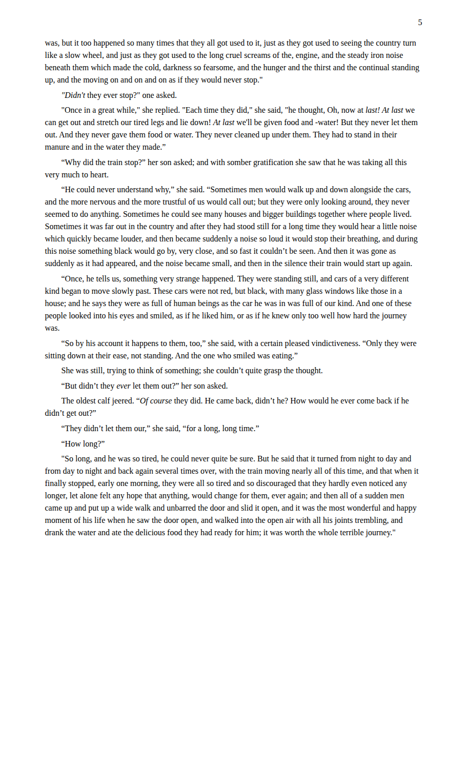5
was, but it too happened so many times that they all got used to it, just as they got used to seeing the country turn like a slow wheel, and just as they got used to the long cruel screams of the, engine, and the steady iron noise beneath them which made the cold, darkness so fearsome, and the hunger and the thirst and the continual standing up, and the moving on and on and on as if they would never stop."
"Didn't they ever stop?" one asked.
"Once in a great while," she replied. "Each time they did," she said, "he thought, Oh, now at last! At last we can get out and stretch our tired legs and lie down! At last we'll be given food and -water! But they never let them out. And they never gave them food or water. They never cleaned up under them. They had to stand in their manure and in the water they made.”
“Why did the train stop?” her son asked; and with somber gratification she saw that he was taking all this very much to heart.
“He could never understand why,” she said. “Sometimes men would walk up and down alongside the cars, and the more nervous and the more trustful of us would call out; but they were only looking around, they never seemed to do anything. Sometimes he could see many houses and bigger buildings together where people lived. Sometimes it was far out in the country and after they had stood still for a long time they would hear a little noise which quickly became louder, and then became suddenly a noise so loud it would stop their breathing, and during this noise something black would go by, very close, and so fast it couldn’t be seen. And then it was gone as suddenly as it had appeared, and the noise became small, and then in the silence their train would start up again.
“Once, he tells us, something very strange happened. They were standing still, and cars of a very different kind began to move slowly past. These cars were not red, but black, with many glass windows like those in a house; and he says they were as full of human beings as the car he was in was full of our kind. And one of these people looked into his eyes and smiled, as if he liked him, or as if he knew only too well how hard the journey was.
“So by his account it happens to them, too,” she said, with a certain pleased vindictiveness. “Only they were sitting down at their ease, not standing. And the one who smiled was eating.”
She was still, trying to think of something; she couldn’t quite grasp the thought.
“But didn’t they ever let them out?” her son asked.
The oldest calf jeered. “Of course they did. He came back, didn’t he? How would he ever come back if he didn’t get out?”
“They didn’t let them our,” she said, “for a long, long time.”
“How long?”
"So long, and he was so tired, he could never quite be sure. But he said that it turned from night to day and from day to night and back again several times over, with the train moving nearly all of this time, and that when it finally stopped, early one morning, they were all so tired and so discouraged that they hardly even noticed any longer, let alone felt any hope that anything, would change for them, ever again; and then all of a sudden men came up and put up a wide walk and unbarred the door and slid it open, and it was the most wonderful and happy moment of his life when he saw the door open, and walked into the open air with all his joints trembling, and drank the water and ate the delicious food they had ready for him; it was worth the whole terrible journey."